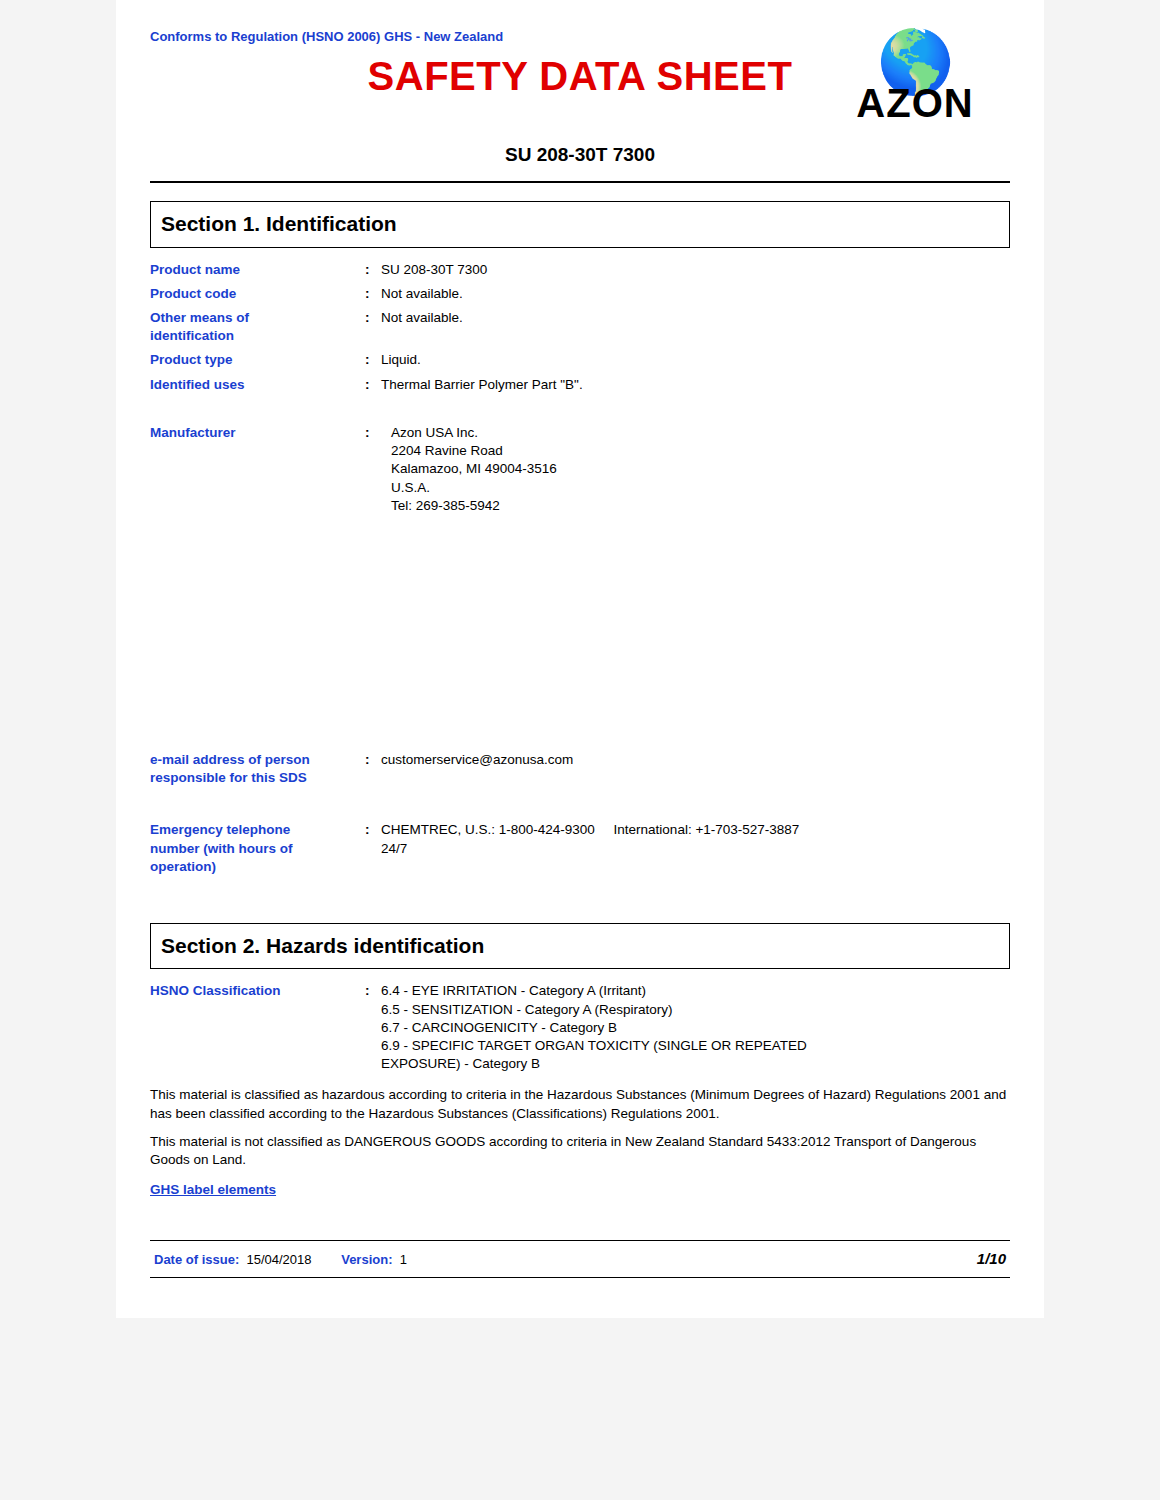Conforms to Regulation (HSNO 2006) GHS - New Zealand
🌎
AZON
SAFETY DATA SHEET
SU 208-30T 7300
Section 1. Identification
| Product name | : | SU 208-30T 7300 |
| Product code | : | Not available. |
| Other means of identification | : | Not available. |
| Product type | : | Liquid. |
| Identified uses | : | Thermal Barrier Polymer Part "B". |
| Manufacturer | : | Azon USA Inc. 2204 Ravine Road Kalamazoo, MI 49004-3516 U.S.A. Tel: 269-385-5942 |
| e-mail address of person responsible for this SDS | : | customerservice@azonusa.com |
| Emergency telephone number (with hours of operation) | : | CHEMTREC, U.S.: 1-800-424-9300 International: +1-703-527-3887 24/7 |
Section 2. Hazards identification
| HSNO Classification | : | 6.4 - EYE IRRITATION - Category A (Irritant) 6.5 - SENSITIZATION - Category A (Respiratory) 6.7 - CARCINOGENICITY - Category B 6.9 - SPECIFIC TARGET ORGAN TOXICITY (SINGLE OR REPEATED EXPOSURE) - Category B |
This material is classified as hazardous according to criteria in the Hazardous Substances (Minimum Degrees of Hazard) Regulations 2001 and has been classified according to the Hazardous Substances (Classifications) Regulations 2001.
This material is not classified as DANGEROUS GOODS according to criteria in New Zealand Standard 5433:2012 Transport of Dangerous Goods on Land.
GHS label elements
Date of issue: 15/04/2018 Version: 1
1/10